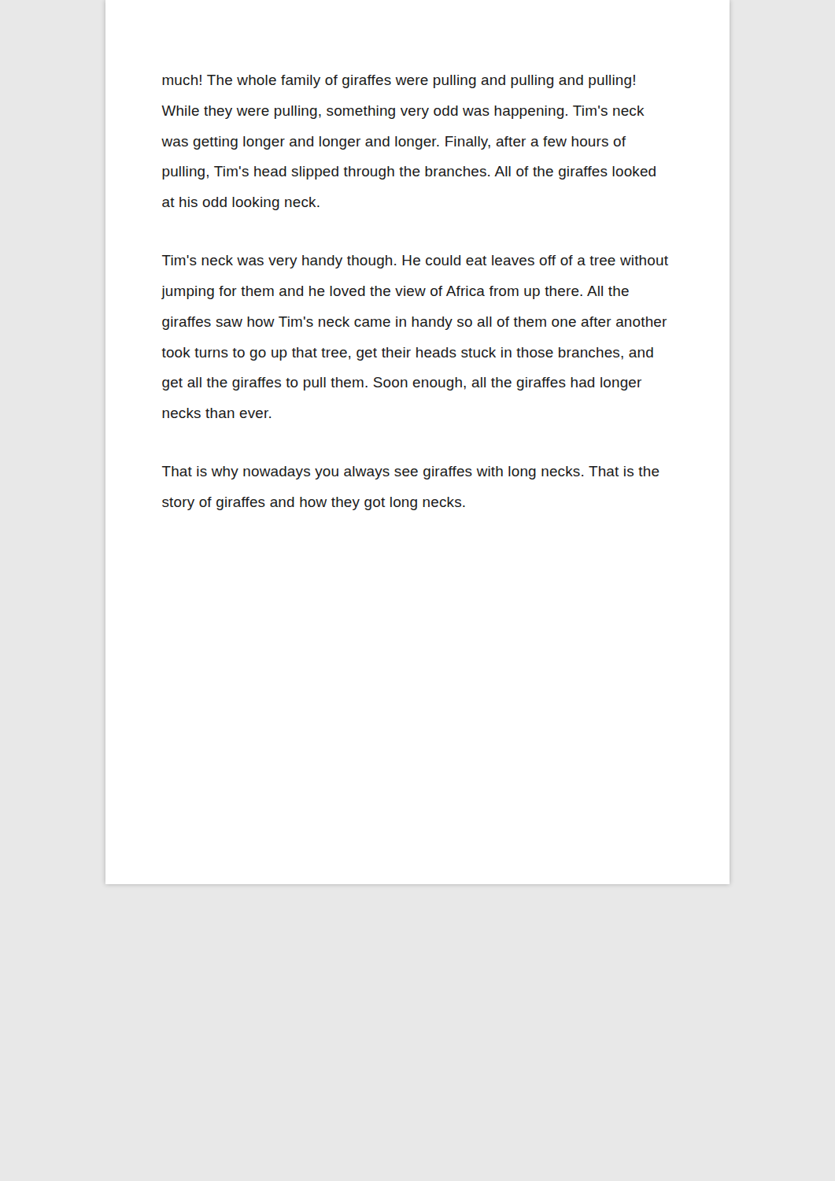much! The whole family of giraffes were pulling and pulling and pulling! While they were pulling, something very odd was happening. Tim's neck was getting longer and longer and longer. Finally, after a few hours of pulling, Tim's head slipped through the branches. All of the giraffes looked at his odd looking neck.
Tim's neck was very handy though. He could eat leaves off of a tree without jumping for them and he loved the view of Africa from up there. All the giraffes saw how Tim's neck came in handy so all of them one after another took turns to go up that tree, get their heads stuck in those branches, and get all the giraffes to pull them. Soon enough, all the giraffes had longer necks than ever.
That is why nowadays you always see giraffes with long necks. That is the story of giraffes and how they got long necks.